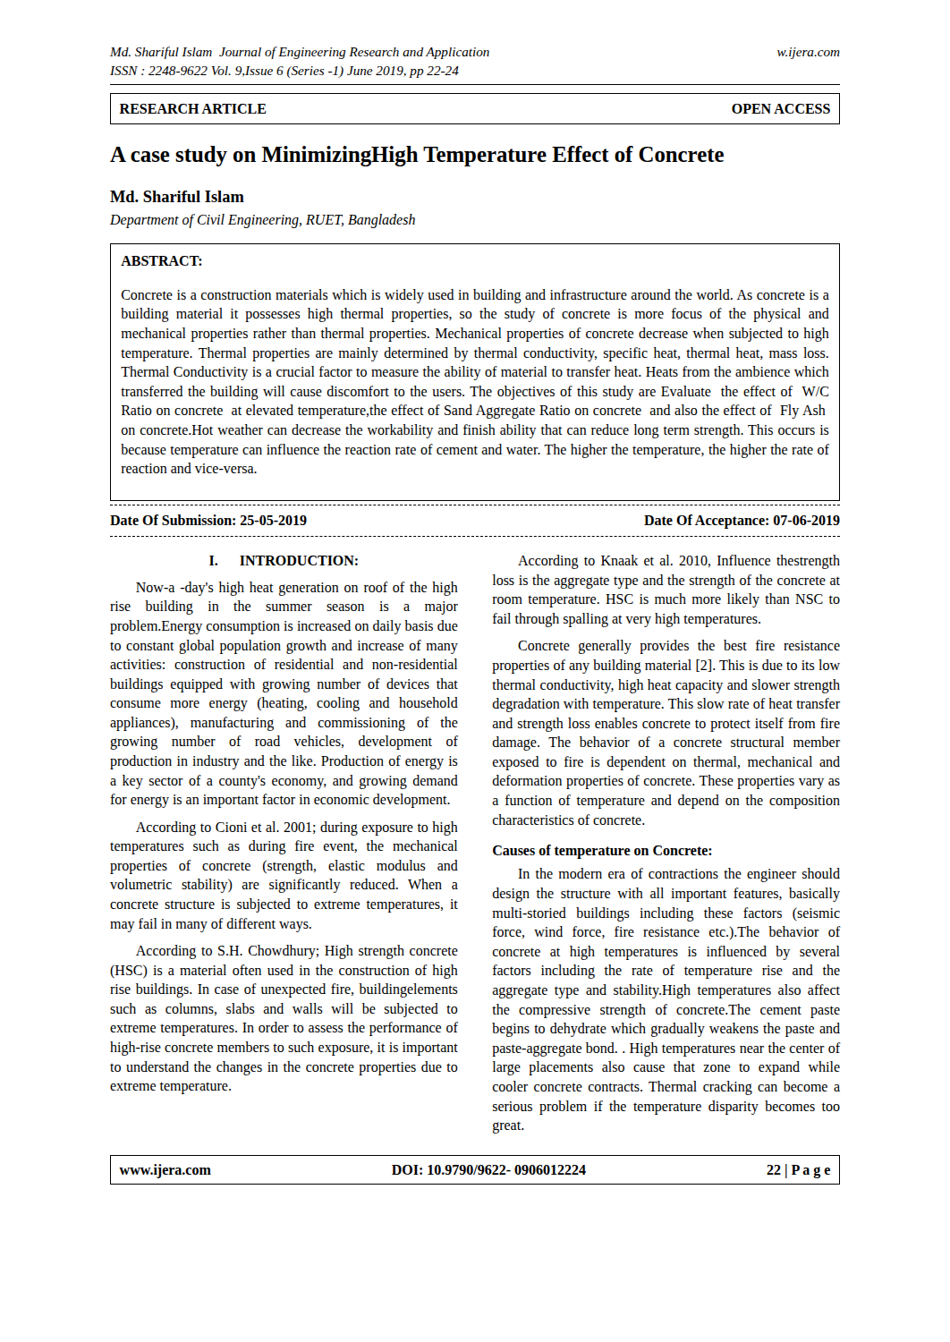w.ijera.com
Md. Shariful Islam Journal of Engineering Research and Application
ISSN : 2248-9622 Vol. 9,Issue 6 (Series -1) June 2019, pp 22-24
RESEARCH ARTICLE OPEN ACCESS
A case study on MinimizingHigh Temperature Effect of Concrete
Md. Shariful Islam
Department of Civil Engineering, RUET, Bangladesh
ABSTRACT:
Concrete is a construction materials which is widely used in building and infrastructure around the world. As concrete is a building material it possesses high thermal properties, so the study of concrete is more focus of the physical and mechanical properties rather than thermal properties. Mechanical properties of concrete decrease when subjected to high temperature. Thermal properties are mainly determined by thermal conductivity, specific heat, thermal heat, mass loss. Thermal Conductivity is a crucial factor to measure the ability of material to transfer heat. Heats from the ambience which transferred the building will cause discomfort to the users. The objectives of this study are Evaluate the effect of W/C Ratio on concrete at elevated temperature,the effect of Sand Aggregate Ratio on concrete and also the effect of Fly Ash on concrete.Hot weather can decrease the workability and finish ability that can reduce long term strength. This occurs is because temperature can influence the reaction rate of cement and water. The higher the temperature, the higher the rate of reaction and vice-versa.
Date Of Submission: 25-05-2019 Date Of Acceptance: 07-06-2019
I. INTRODUCTION:
Now-a -day's high heat generation on roof of the high rise building in the summer season is a major problem.Energy consumption is increased on daily basis due to constant global population growth and increase of many activities: construction of residential and non-residential buildings equipped with growing number of devices that consume more energy (heating, cooling and household appliances), manufacturing and commissioning of the growing number of road vehicles, development of production in industry and the like. Production of energy is a key sector of a county's economy, and growing demand for energy is an important factor in economic development.
According to Cioni et al. 2001; during exposure to high temperatures such as during fire event, the mechanical properties of concrete (strength, elastic modulus and volumetric stability) are significantly reduced. When a concrete structure is subjected to extreme temperatures, it may fail in many of different ways.
According to S.H. Chowdhury; High strength concrete (HSC) is a material often used in the construction of high rise buildings. In case of unexpected fire, buildingelements such as columns, slabs and walls will be subjected to extreme temperatures. In order to assess the performance of high-rise concrete members to such exposure, it is important to understand the changes in the concrete properties due to extreme temperature.
According to Knaak et al. 2010, Influence thestrength loss is the aggregate type and the strength of the concrete at room temperature. HSC is much more likely than NSC to fail through spalling at very high temperatures.
Concrete generally provides the best fire resistance properties of any building material [2]. This is due to its low thermal conductivity, high heat capacity and slower strength degradation with temperature. This slow rate of heat transfer and strength loss enables concrete to protect itself from fire damage. The behavior of a concrete structural member exposed to fire is dependent on thermal, mechanical and deformation properties of concrete. These properties vary as a function of temperature and depend on the composition characteristics of concrete.
Causes of temperature on Concrete:
In the modern era of contractions the engineer should design the structure with all important features, basically multi-storied buildings including these factors (seismic force, wind force, fire resistance etc.).The behavior of concrete at high temperatures is influenced by several factors including the rate of temperature rise and the aggregate type and stability.High temperatures also affect the compressive strength of concrete.The cement paste begins to dehydrate which gradually weakens the paste and paste-aggregate bond. . High temperatures near the center of large placements also cause that zone to expand while cooler concrete contracts. Thermal cracking can become a serious problem if the temperature disparity becomes too great.
www.ijera.com 22 | P a g e
DOI: 10.9790/9622- 0906012224